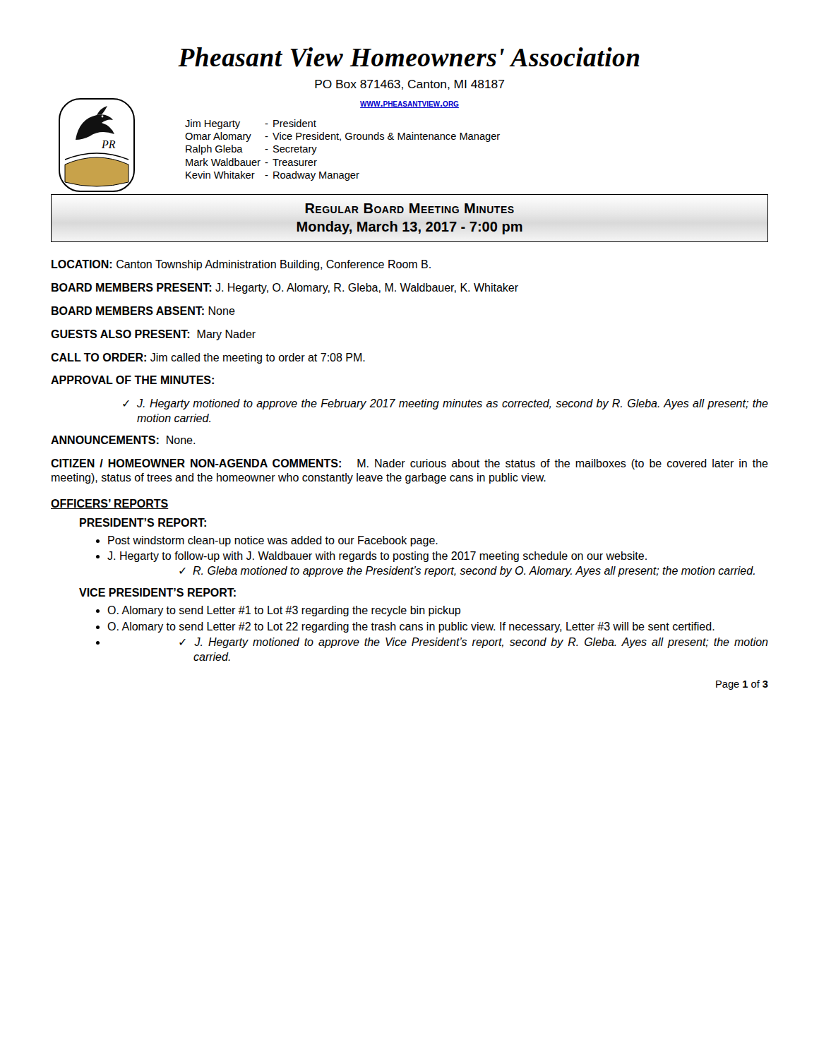Pheasant View Homeowners' Association
PO Box 871463, Canton, MI 48187
www.pheasantview.org
PR
| Jim Hegarty | - | President |
| Omar Alomary | - | Vice President, Grounds & Maintenance Manager |
| Ralph Gleba | - | Secretary |
| Mark Waldbauer | - | Treasurer |
| Kevin Whitaker | - | Roadway Manager |
Regular Board Meeting Minutes
Monday, March 13, 2017 - 7:00 pm
LOCATION: Canton Township Administration Building, Conference Room B.
BOARD MEMBERS PRESENT: J. Hegarty, O. Alomary, R. Gleba, M. Waldbauer, K. Whitaker
BOARD MEMBERS ABSENT: None
GUESTS ALSO PRESENT: Mary Nader
CALL TO ORDER: Jim called the meeting to order at 7:08 PM.
APPROVAL OF THE MINUTES:
J. Hegarty motioned to approve the February 2017 meeting minutes as corrected, second by R. Gleba. Ayes all present; the motion carried.
ANNOUNCEMENTS: None.
CITIZEN / HOMEOWNER NON-AGENDA COMMENTS: M. Nader curious about the status of the mailboxes (to be covered later in the meeting), status of trees and the homeowner who constantly leave the garbage cans in public view.
OFFICERS’ REPORTS
PRESIDENT’S REPORT:
Post windstorm clean-up notice was added to our Facebook page.
J. Hegarty to follow-up with J. Waldbauer with regards to posting the 2017 meeting schedule on our website.
R. Gleba motioned to approve the President’s report, second by O. Alomary. Ayes all present; the motion carried.
VICE PRESIDENT’S REPORT:
O. Alomary to send Letter #1 to Lot #3 regarding the recycle bin pickup
O. Alomary to send Letter #2 to Lot 22 regarding the trash cans in public view. If necessary, Letter #3 will be sent certified.
J. Hegarty motioned to approve the Vice President’s report, second by R. Gleba. Ayes all present; the motion carried.
Page 1 of 3